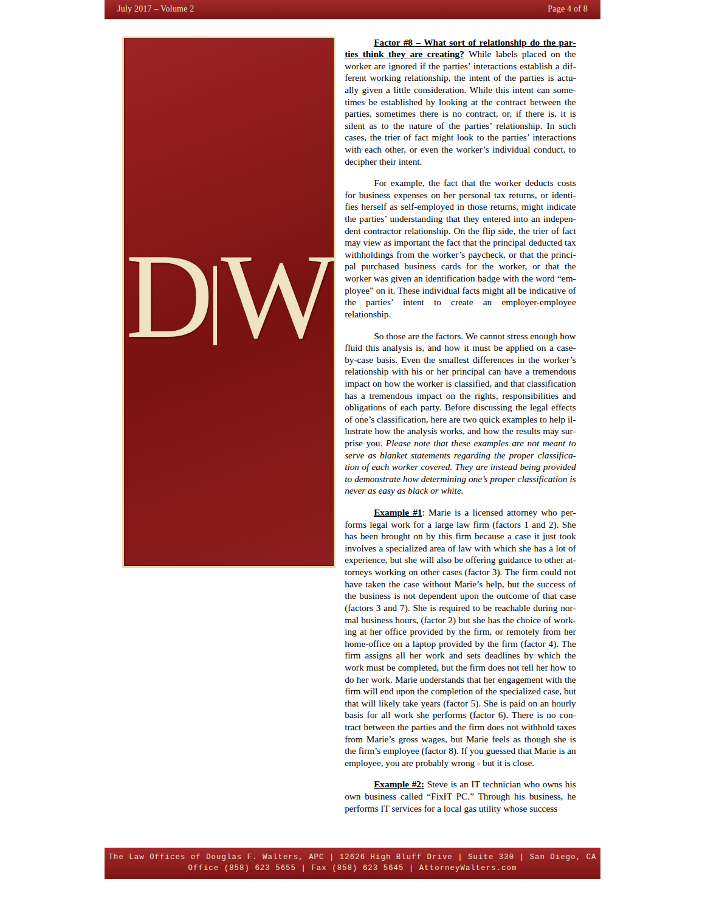July 2017 – Volume 2
Page 4 of 8
D W
Factor #8 – What sort of relationship do the parties think they are creating? While labels placed on the worker are ignored if the parties’ interactions establish a different working relationship, the intent of the parties is actually given a little consideration. While this intent can sometimes be established by looking at the contract between the parties, sometimes there is no contract, or, if there is, it is silent as to the nature of the parties’ relationship. In such cases, the trier of fact might look to the parties’ interactions with each other, or even the worker’s individual conduct, to decipher their intent.
For example, the fact that the worker deducts costs for business expenses on her personal tax returns, or identifies herself as self-employed in those returns, might indicate the parties’ understanding that they entered into an independent contractor relationship. On the flip side, the trier of fact may view as important the fact that the principal deducted tax withholdings from the worker’s paycheck, or that the principal purchased business cards for the worker, or that the worker was given an identification badge with the word “employee” on it. These individual facts might all be indicative of the parties’ intent to create an employer-employee relationship.
So those are the factors. We cannot stress enough how fluid this analysis is, and how it must be applied on a case-by-case basis. Even the smallest differences in the worker’s relationship with his or her principal can have a tremendous impact on how the worker is classified, and that classification has a tremendous impact on the rights, responsibilities and obligations of each party. Before discussing the legal effects of one’s classification, here are two quick examples to help illustrate how the analysis works, and how the results may surprise you. Please note that these examples are not meant to serve as blanket statements regarding the proper classification of each worker covered. They are instead being provided to demonstrate how determining one’s proper classification is never as easy as black or white.
Example #1: Marie is a licensed attorney who performs legal work for a large law firm (factors 1 and 2). She has been brought on by this firm because a case it just took involves a specialized area of law with which she has a lot of experience, but she will also be offering guidance to other attorneys working on other cases (factor 3). The firm could not have taken the case without Marie’s help, but the success of the business is not dependent upon the outcome of that case (factors 3 and 7). She is required to be reachable during normal business hours, (factor 2) but she has the choice of working at her office provided by the firm, or remotely from her home-office on a laptop provided by the firm (factor 4). The firm assigns all her work and sets deadlines by which the work must be completed, but the firm does not tell her how to do her work. Marie understands that her engagement with the firm will end upon the completion of the specialized case, but that will likely take years (factor 5). She is paid on an hourly basis for all work she performs (factor 6). There is no contract between the parties and the firm does not withhold taxes from Marie’s gross wages, but Marie feels as though she is the firm’s employee (factor 8). If you guessed that Marie is an employee, you are probably wrong - but it is close.
Example #2: Steve is an IT technician who owns his own business called “FixIT PC.” Through his business, he performs IT services for a local gas utility whose success
The Law Offices of Douglas F. Walters, APC | 12626 High Bluff Drive | Suite 330 | San Diego, CA
Office (858) 623 5655 | Fax (858) 623 5645 | AttorneyWalters.com